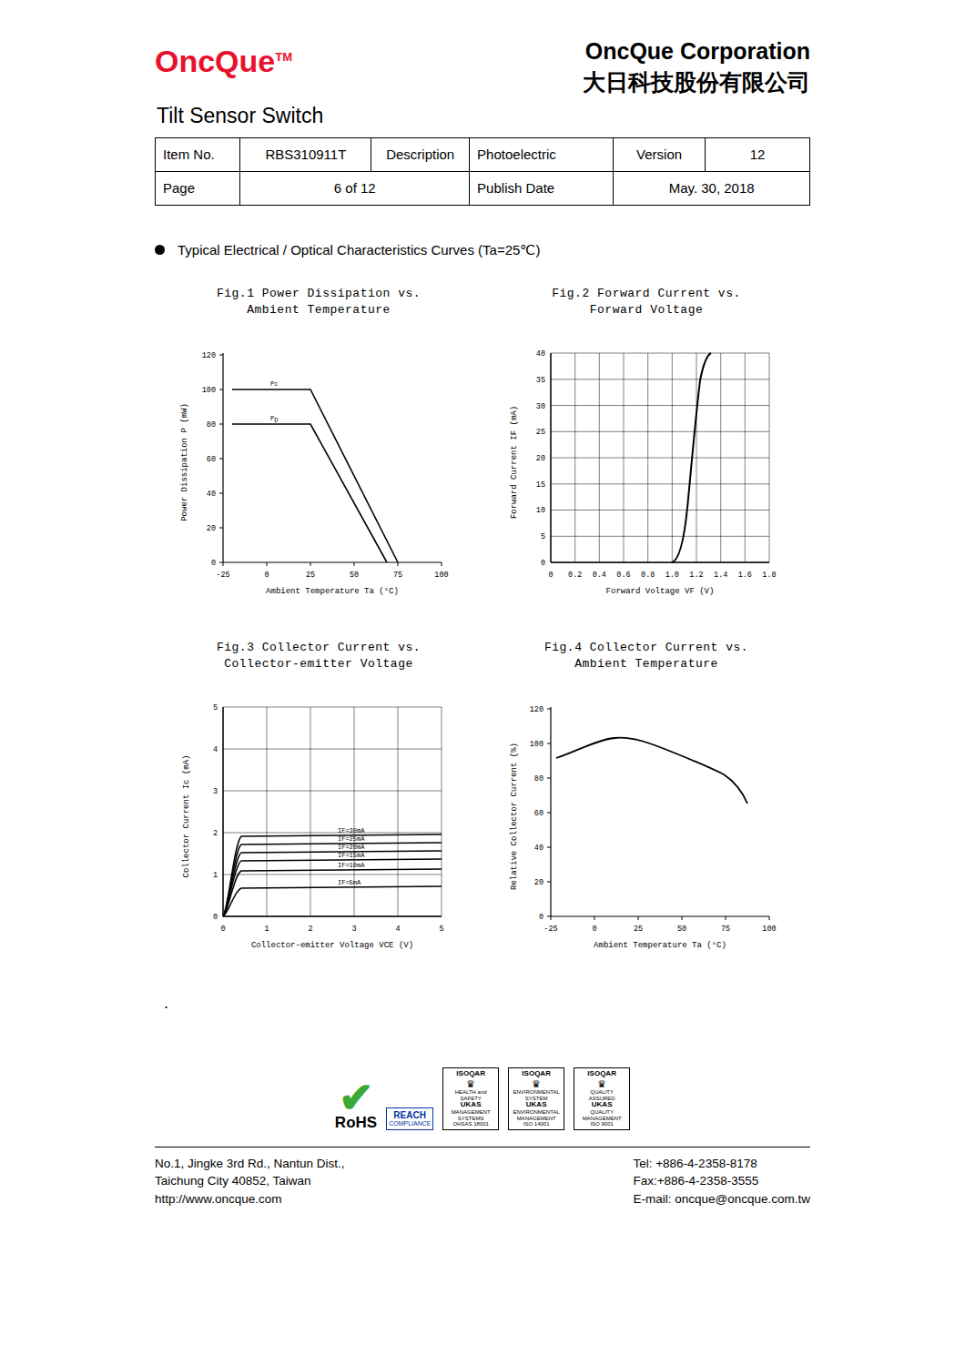OncQueTM
OncQue Corporation
大日科技股份有限公司
Tilt Sensor Switch
| Item No. | RBS310911T | Description | Photoelectric | Version | 12 |
| Page | 6 of 12 | Publish Date | May. 30, 2018 |
Typical Electrical / Optical Characteristics Curves (Ta=25℃)
Fig.1 Power Dissipation vs.
Ambient Temperature
0 20 40 60 80 100 120 -25 0 25 50 75 100 Pc PD Ambient Temperature Ta (°C) Power Dissipation P (mW)
Fig.2 Forward Current vs.
Forward Voltage
0 5 10 15 20 25 30 35 40 0 0.2 0.4 0.6 0.8 1.0 1.2 1.4 1.6 1.8 Forward Voltage VF (V) Forward Current IF (mA)
Fig.3 Collector Current vs.
Collector-emitter Voltage
0 1 2 3 4 5 0 1 2 3 4 5 IF=30mA IF=25mA IF=20mA IF=15mA IF=10mA IF=5mA Collector-emitter Voltage VCE (V) Collector Current Ic (mA)
Fig.4 Collector Current vs.
Ambient Temperature
0 20 40 60 80 100 120 -25 0 25 50 75 100 Ambient Temperature Ta (°C) Relative Collector Current (%)
.
✔
RoHS
REACH COMPLIANCE
ISOQAR
♛
HEALTH and SAFETY
UKAS
MANAGEMENT SYSTEMS
OHSAS 18001
ISOQAR
♛
ENVIRONMENTAL SYSTEM
UKAS
ENVIRONMENTAL MANAGEMENT
ISO 14001
ISOQAR
♛
QUALITY ASSURED
UKAS
QUALITY MANAGEMENT
ISO 9001
No.1, Jingke 3rd Rd., Nantun Dist.,
Taichung City 40852, Taiwan
http://www.oncque.com
Tel: +886-4-2358-8178
Fax:+886-4-2358-3555
E-mail: oncque@oncque.com.tw